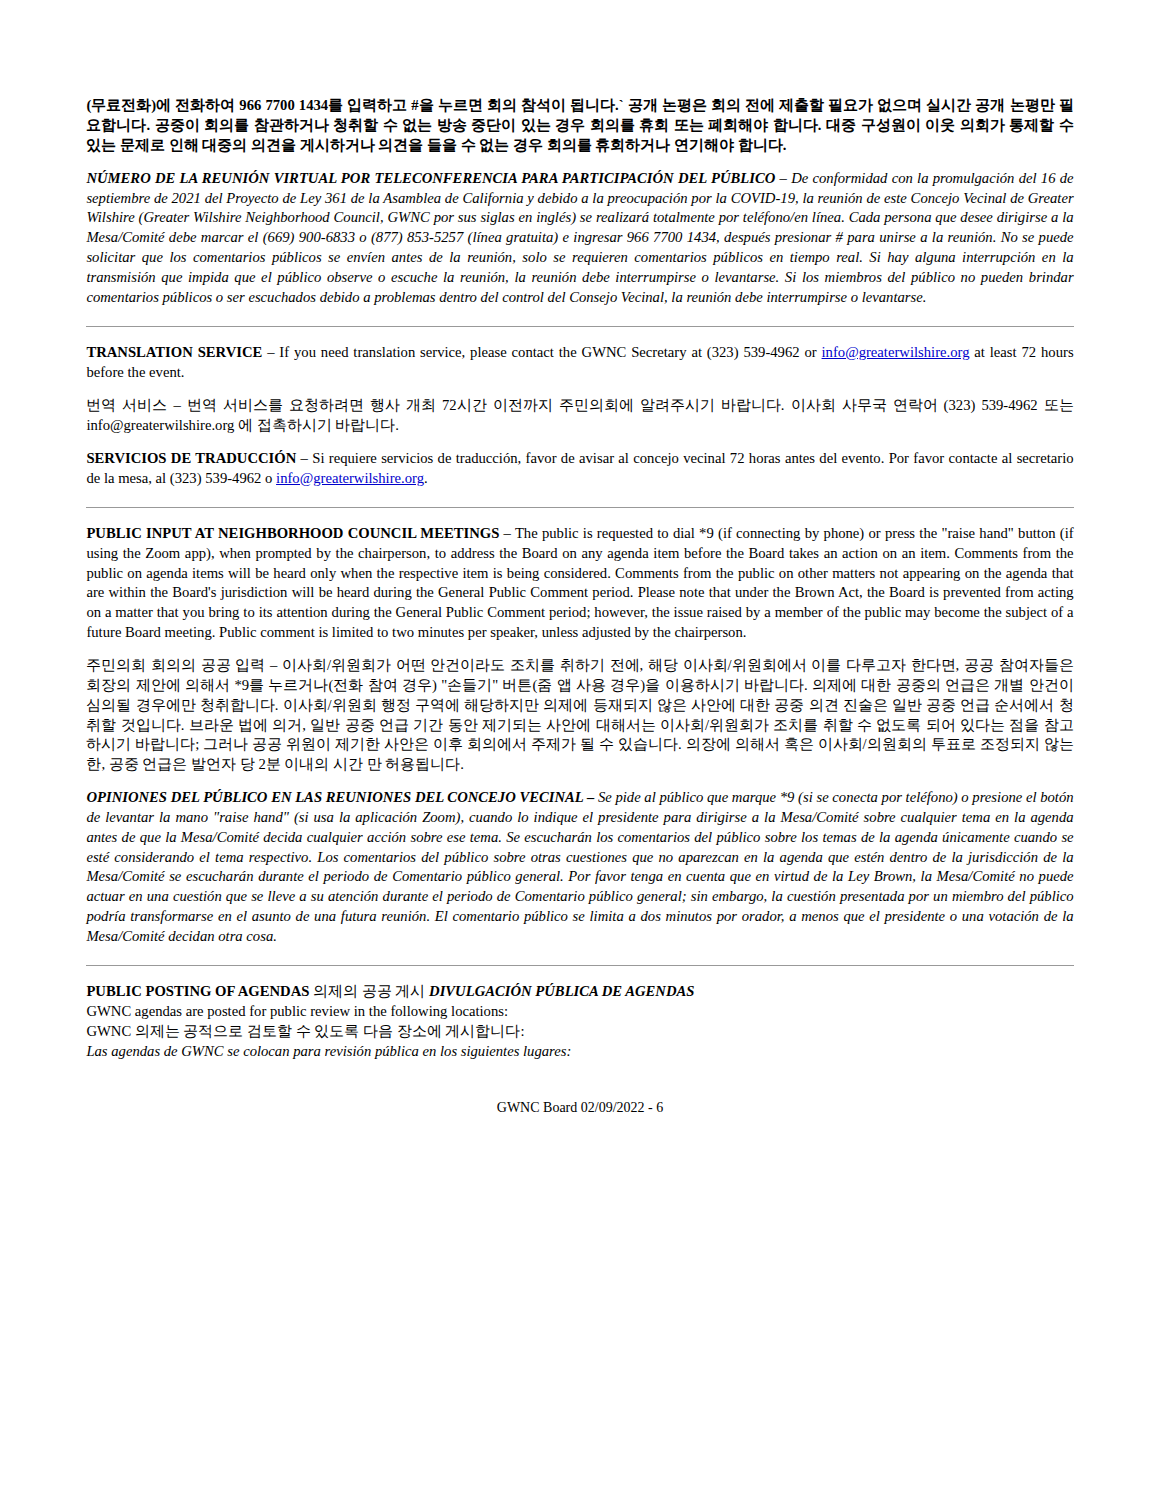(무료전화)에 전화하여 966 7700 1434를 입력하고 #을 누르면 회의 참석이 됩니다.` 공개 논평은 회의 전에 제출할 필요가 없으며 실시간 공개 논평만 필요합니다. 공중이 회의를 참관하거나 청취할 수 없는 방송 중단이 있는 경우 회의를 휴회 또는 폐회해야 합니다. 대중 구성원이 이웃 의회가 통제할 수 있는 문제로 인해 대중의 의견을 게시하거나 의견을 들을 수 없는 경우 회의를 휴회하거나 연기해야 합니다.
NÚMERO DE LA REUNIÓN VIRTUAL POR TELECONFERENCIA PARA PARTICIPACIÓN DEL PÚBLICO – De conformidad con la promulgación del 16 de septiembre de 2021 del Proyecto de Ley 361 de la Asamblea de California y debido a la preocupación por la COVID-19, la reunión de este Concejo Vecinal de Greater Wilshire (Greater Wilshire Neighborhood Council, GWNC por sus siglas en inglés) se realizará totalmente por teléfono/en línea. Cada persona que desee dirigirse a la Mesa/Comité debe marcar el (669) 900-6833 o (877) 853-5257 (línea gratuita) e ingresar 966 7700 1434, después presionar # para unirse a la reunión. No se puede solicitar que los comentarios públicos se envíen antes de la reunión, solo se requieren comentarios públicos en tiempo real. Si hay alguna interrupción en la transmisión que impida que el público observe o escuche la reunión, la reunión debe interrumpirse o levantarse. Si los miembros del público no pueden brindar comentarios públicos o ser escuchados debido a problemas dentro del control del Consejo Vecinal, la reunión debe interrumpirse o levantarse.
TRANSLATION SERVICE – If you need translation service, please contact the GWNC Secretary at (323) 539-4962 or info@greaterwilshire.org at least 72 hours before the event.
번역 서비스 – 번역 서비스를 요청하려면 행사 개최 72시간 이전까지 주민의회에 알려주시기 바랍니다. 이사회 사무국 연락어 (323) 539-4962 또는 info@greaterwilshire.org 에 접촉하시기 바랍니다.
SERVICIOS DE TRADUCCIÓN – Si requiere servicios de traducción, favor de avisar al concejo vecinal 72 horas antes del evento. Por favor contacte al secretario de la mesa, al (323) 539-4962 o info@greaterwilshire.org.
PUBLIC INPUT AT NEIGHBORHOOD COUNCIL MEETINGS – The public is requested to dial *9 (if connecting by phone) or press the "raise hand" button (if using the Zoom app), when prompted by the chairperson, to address the Board on any agenda item before the Board takes an action on an item. Comments from the public on agenda items will be heard only when the respective item is being considered. Comments from the public on other matters not appearing on the agenda that are within the Board's jurisdiction will be heard during the General Public Comment period. Please note that under the Brown Act, the Board is prevented from acting on a matter that you bring to its attention during the General Public Comment period; however, the issue raised by a member of the public may become the subject of a future Board meeting. Public comment is limited to two minutes per speaker, unless adjusted by the chairperson.
주민의회 회의의 공공 입력 – 이사회/위원회가 어떤 안건이라도 조치를 취하기 전에, 해당 이사회/위원회에서 이를 다루고자 한다면, 공공 참여자들은 회장의 제안에 의해서 *9를 누르거나(전화 참여 경우) "손들기" 버튼(줌 앱 사용 경우)을 이용하시기 바랍니다. 의제에 대한 공중의 언급은 개별 안건이 심의될 경우에만 청취합니다. 이사회/위원회 행정 구역에 해당하지만 의제에 등재되지 않은 사안에 대한 공중 의견 진술은 일반 공중 언급 순서에서 청취할 것입니다. 브라운 법에 의거, 일반 공중 언급 기간 동안 제기되는 사안에 대해서는 이사회/위원회가 조치를 취할 수 없도록 되어 있다는 점을 참고하시기 바랍니다; 그러나 공공 위원이 제기한 사안은 이후 회의에서 주제가 될 수 있습니다. 의장에 의해서 혹은 이사회/의원회의 투표로 조정되지 않는 한, 공중 언급은 발언자 당 2분 이내의 시간 만 허용됩니다.
OPINIONES DEL PÚBLICO EN LAS REUNIONES DEL CONCEJO VECINAL – Se pide al público que marque *9 (si se conecta por teléfono) o presione el botón de levantar la mano "raise hand" (si usa la aplicación Zoom), cuando lo indique el presidente para dirigirse a la Mesa/Comité sobre cualquier tema en la agenda antes de que la Mesa/Comité decida cualquier acción sobre ese tema. Se escucharán los comentarios del público sobre los temas de la agenda únicamente cuando se esté considerando el tema respectivo. Los comentarios del público sobre otras cuestiones que no aparezcan en la agenda que estén dentro de la jurisdicción de la Mesa/Comité se escucharán durante el periodo de Comentario público general. Por favor tenga en cuenta que en virtud de la Ley Brown, la Mesa/Comité no puede actuar en una cuestión que se lleve a su atención durante el periodo de Comentario público general; sin embargo, la cuestión presentada por un miembro del público podría transformarse en el asunto de una futura reunión. El comentario público se limita a dos minutos por orador, a menos que el presidente o una votación de la Mesa/Comité decidan otra cosa.
PUBLIC POSTING OF AGENDAS 의제의 공공 게시 DIVULGACIÓN PÚBLICA DE AGENDAS
GWNC agendas are posted for public review in the following locations:
GWNC 의제는 공적으로 검토할 수 있도록 다음 장소에 게시합니다:
Las agendas de GWNC se colocan para revisión pública en los siguientes lugares:
GWNC Board 02/09/2022 - 6